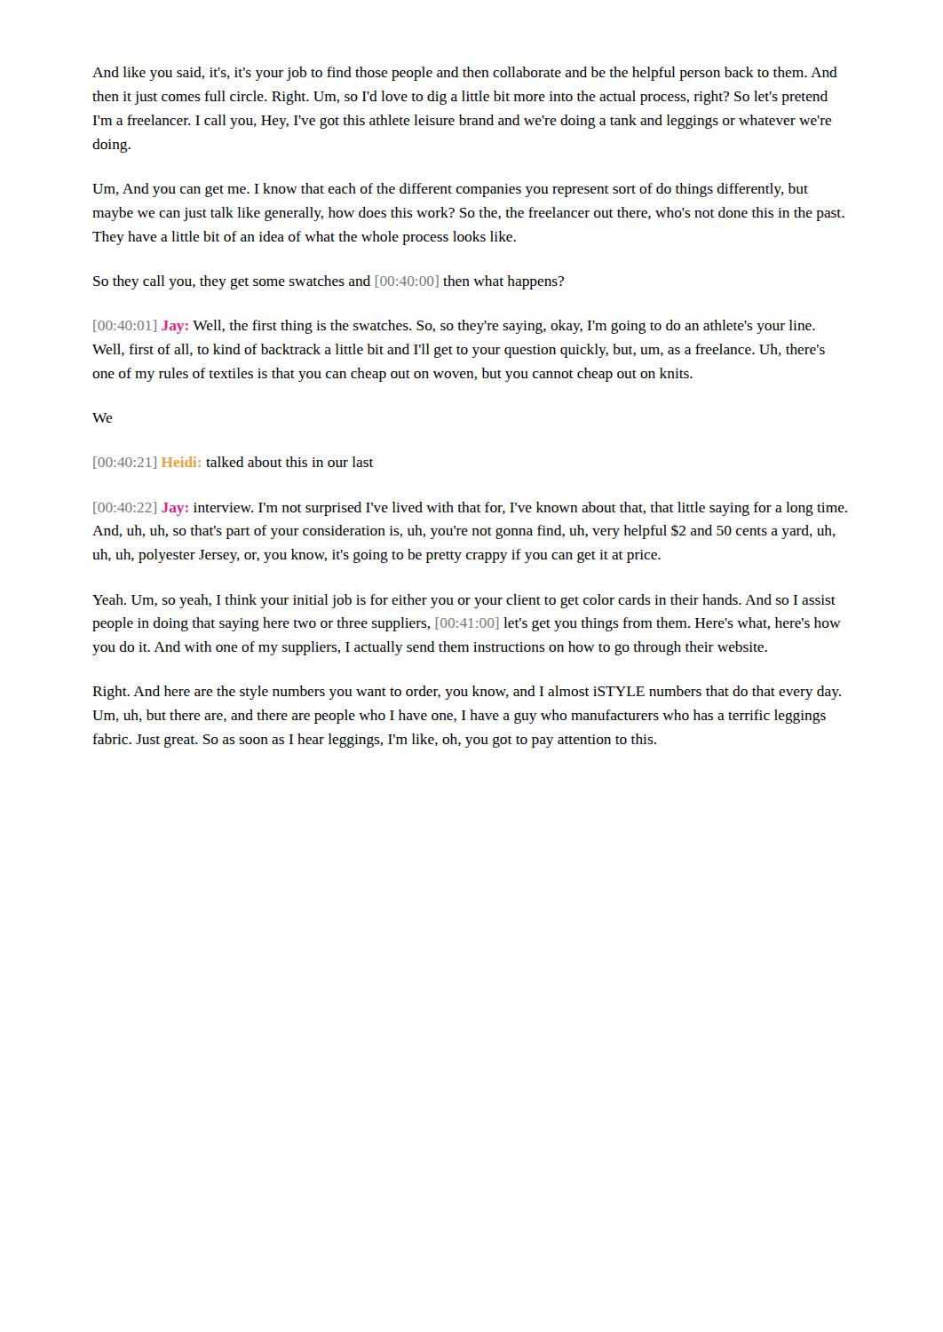And like you said, it's, it's your job to find those people and then collaborate and be the helpful person back to them. And then it just comes full circle. Right. Um, so I'd love to dig a little bit more into the actual process, right? So let's pretend I'm a freelancer. I call you, Hey, I've got this athlete leisure brand and we're doing a tank and leggings or whatever we're doing.
Um, And you can get me. I know that each of the different companies you represent sort of do things differently, but maybe we can just talk like generally, how does this work? So the, the freelancer out there, who's not done this in the past. They have a little bit of an idea of what the whole process looks like.
So they call you, they get some swatches and [00:40:00] then what happens?
[00:40:01] Jay: Well, the first thing is the swatches. So, so they're saying, okay, I'm going to do an athlete's your line. Well, first of all, to kind of backtrack a little bit and I'll get to your question quickly, but, um, as a freelance. Uh, there's one of my rules of textiles is that you can cheap out on woven, but you cannot cheap out on knits.
We
[00:40:21] Heidi: talked about this in our last
[00:40:22] Jay: interview. I'm not surprised I've lived with that for, I've known about that, that little saying for a long time. And, uh, uh, so that's part of your consideration is, uh, you're not gonna find, uh, very helpful $2 and 50 cents a yard, uh, uh, uh, polyester Jersey, or, you know, it's going to be pretty crappy if you can get it at price.
Yeah. Um, so yeah, I think your initial job is for either you or your client to get color cards in their hands. And so I assist people in doing that saying here two or three suppliers, [00:41:00] let's get you things from them. Here's what, here's how you do it. And with one of my suppliers, I actually send them instructions on how to go through their website.
Right. And here are the style numbers you want to order, you know, and I almost iSTYLE numbers that do that every day. Um, uh, but there are, and there are people who I have one, I have a guy who manufacturers who has a terrific leggings fabric. Just great. So as soon as I hear leggings, I'm like, oh, you got to pay attention to this.